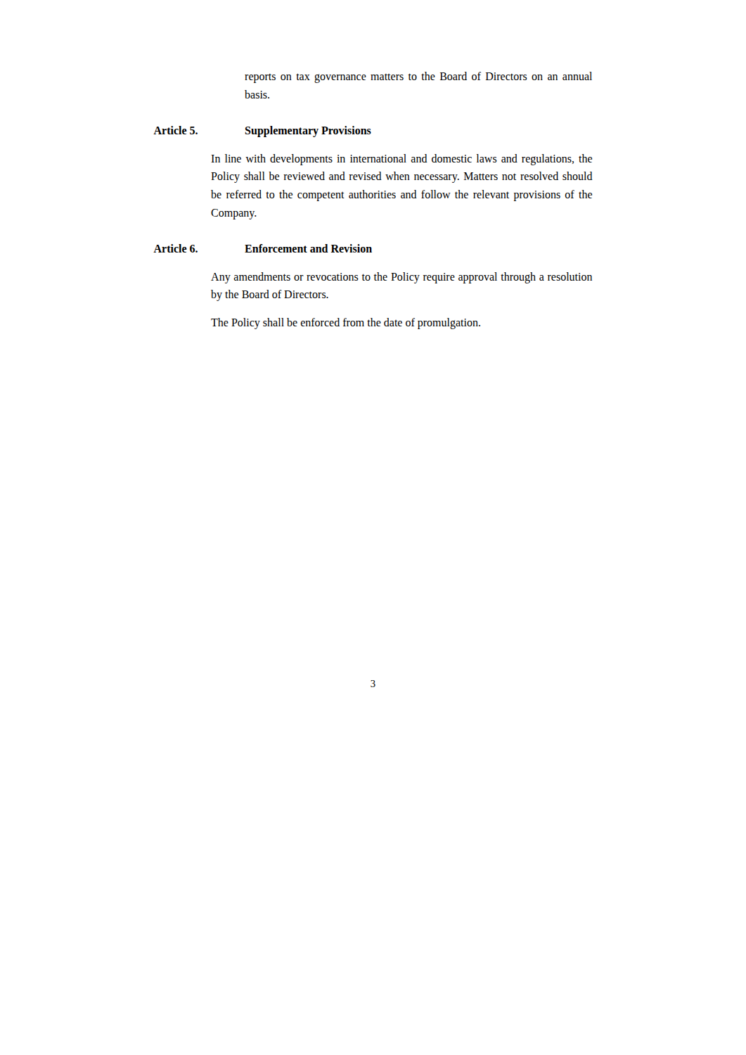reports on tax governance matters to the Board of Directors on an annual basis.
Article 5. Supplementary Provisions
In line with developments in international and domestic laws and regulations, the Policy shall be reviewed and revised when necessary. Matters not resolved should be referred to the competent authorities and follow the relevant provisions of the Company.
Article 6. Enforcement and Revision
Any amendments or revocations to the Policy require approval through a resolution by the Board of Directors.
The Policy shall be enforced from the date of promulgation.
3